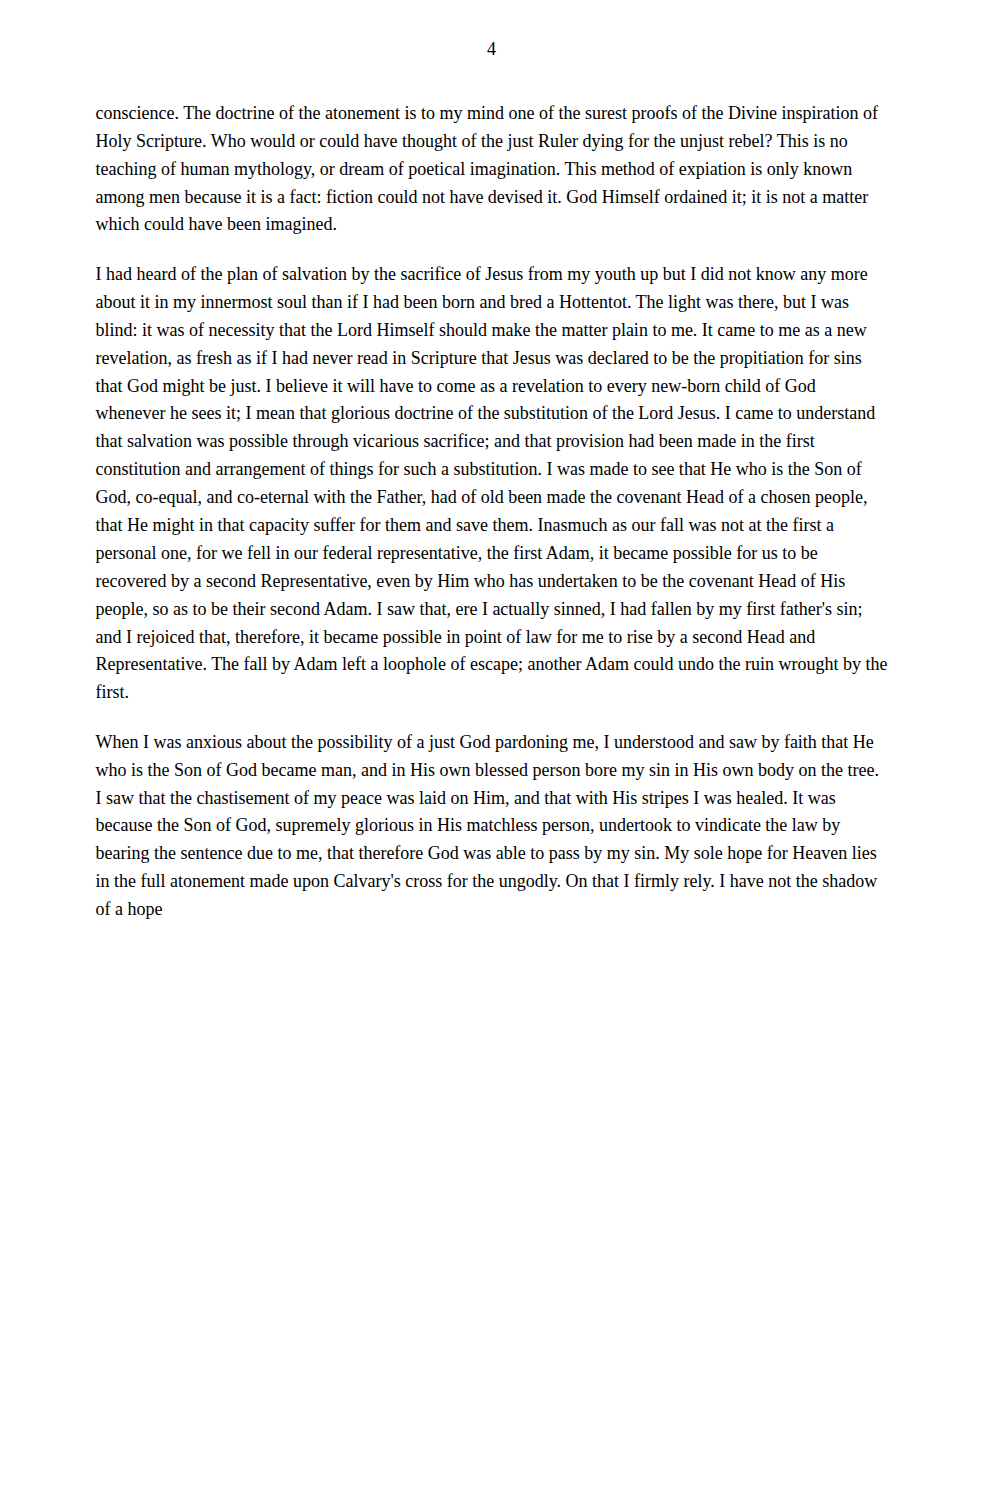4
conscience. The doctrine of the atonement is to my mind one of the surest proofs of the Divine inspiration of Holy Scripture. Who would or could have thought of the just Ruler dying for the unjust rebel? This is no teaching of human mythology, or dream of poetical imagination. This method of expiation is only known among men because it is a fact: fiction could not have devised it. God Himself ordained it; it is not a matter which could have been imagined.
I had heard of the plan of salvation by the sacrifice of Jesus from my youth up but I did not know any more about it in my innermost soul than if I had been born and bred a Hottentot. The light was there, but I was blind: it was of necessity that the Lord Himself should make the matter plain to me. It came to me as a new revelation, as fresh as if I had never read in Scripture that Jesus was declared to be the propitiation for sins that God might be just. I believe it will have to come as a revelation to every new-born child of God whenever he sees it; I mean that glorious doctrine of the substitution of the Lord Jesus. I came to understand that salvation was possible through vicarious sacrifice; and that provision had been made in the first constitution and arrangement of things for such a substitution. I was made to see that He who is the Son of God, co-equal, and co-eternal with the Father, had of old been made the covenant Head of a chosen people, that He might in that capacity suffer for them and save them. Inasmuch as our fall was not at the first a personal one, for we fell in our federal representative, the first Adam, it became possible for us to be recovered by a second Representative, even by Him who has undertaken to be the covenant Head of His people, so as to be their second Adam. I saw that, ere I actually sinned, I had fallen by my first father's sin; and I rejoiced that, therefore, it became possible in point of law for me to rise by a second Head and Representative. The fall by Adam left a loophole of escape; another Adam could undo the ruin wrought by the first.
When I was anxious about the possibility of a just God pardoning me, I understood and saw by faith that He who is the Son of God became man, and in His own blessed person bore my sin in His own body on the tree. I saw that the chastisement of my peace was laid on Him, and that with His stripes I was healed. It was because the Son of God, supremely glorious in His matchless person, undertook to vindicate the law by bearing the sentence due to me, that therefore God was able to pass by my sin. My sole hope for Heaven lies in the full atonement made upon Calvary's cross for the ungodly. On that I firmly rely. I have not the shadow of a hope